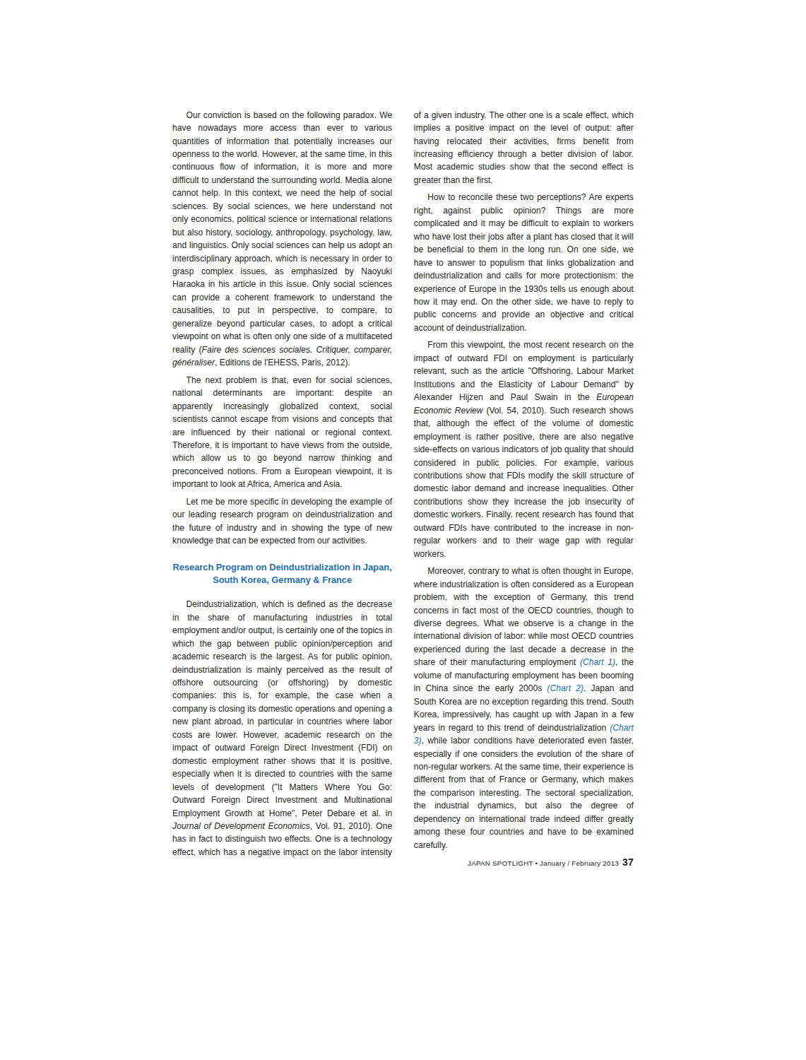Our conviction is based on the following paradox. We have nowadays more access than ever to various quantities of information that potentially increases our openness to the world. However, at the same time, in this continuous flow of information, it is more and more difficult to understand the surrounding world. Media alone cannot help. In this context, we need the help of social sciences. By social sciences, we here understand not only economics, political science or international relations but also history, sociology, anthropology, psychology, law, and linguistics. Only social sciences can help us adopt an interdisciplinary approach, which is necessary in order to grasp complex issues, as emphasized by Naoyuki Haraoka in his article in this issue. Only social sciences can provide a coherent framework to understand the causalities, to put in perspective, to compare, to generalize beyond particular cases, to adopt a critical viewpoint on what is often only one side of a multifaceted reality (Faire des sciences sociales. Critiquer, comparer, généraliser, Editions de l'EHESS, Paris, 2012).
The next problem is that, even for social sciences, national determinants are important: despite an apparently increasingly globalized context, social scientists cannot escape from visions and concepts that are influenced by their national or regional context. Therefore, it is important to have views from the outside, which allow us to go beyond narrow thinking and preconceived notions. From a European viewpoint, it is important to look at Africa, America and Asia.
Let me be more specific in developing the example of our leading research program on deindustrialization and the future of industry and in showing the type of new knowledge that can be expected from our activities.
Research Program on Deindustrialization in Japan,
South Korea, Germany & France
Deindustrialization, which is defined as the decrease in the share of manufacturing industries in total employment and/or output, is certainly one of the topics in which the gap between public opinion/perception and academic research is the largest. As for public opinion, deindustrialization is mainly perceived as the result of offshore outsourcing (or offshoring) by domestic companies: this is, for example, the case when a company is closing its domestic operations and opening a new plant abroad, in particular in countries where labor costs are lower. However, academic research on the impact of outward Foreign Direct Investment (FDI) on domestic employment rather shows that it is positive, especially when it is directed to countries with the same levels of development ("It Matters Where You Go: Outward Foreign Direct Investment and Multinational Employment Growth at Home", Peter Debare et al. in Journal of Development Economics, Vol. 91, 2010). One has in fact to distinguish two effects. One is a technology effect, which has a negative impact on the labor intensity of a given industry. The other one is a scale effect, which implies a positive impact on the level of output: after having relocated their activities, firms benefit from increasing efficiency through a better division of labor. Most academic studies show that the second effect is greater than the first.
How to reconcile these two perceptions? Are experts right, against public opinion? Things are more complicated and it may be difficult to explain to workers who have lost their jobs after a plant has closed that it will be beneficial to them in the long run. On one side, we have to answer to populism that links globalization and deindustrialization and calls for more protectionism: the experience of Europe in the 1930s tells us enough about how it may end. On the other side, we have to reply to public concerns and provide an objective and critical account of deindustrialization.
From this viewpoint, the most recent research on the impact of outward FDI on employment is particularly relevant, such as the article "Offshoring, Labour Market Institutions and the Elasticity of Labour Demand" by Alexander Hijzen and Paul Swain in the European Economic Review (Vol. 54, 2010). Such research shows that, although the effect of the volume of domestic employment is rather positive, there are also negative side-effects on various indicators of job quality that should considered in public policies. For example, various contributions show that FDIs modify the skill structure of domestic labor demand and increase inequalities. Other contributions show they increase the job insecurity of domestic workers. Finally, recent research has found that outward FDIs have contributed to the increase in non-regular workers and to their wage gap with regular workers.
Moreover, contrary to what is often thought in Europe, where industrialization is often considered as a European problem, with the exception of Germany, this trend concerns in fact most of the OECD countries, though to diverse degrees. What we observe is a change in the international division of labor: while most OECD countries experienced during the last decade a decrease in the share of their manufacturing employment (Chart 1), the volume of manufacturing employment has been booming in China since the early 2000s (Chart 2). Japan and South Korea are no exception regarding this trend. South Korea, impressively, has caught up with Japan in a few years in regard to this trend of deindustrialization (Chart 3), while labor conditions have deteriorated even faster, especially if one considers the evolution of the share of non-regular workers. At the same time, their experience is different from that of France or Germany, which makes the comparison interesting. The sectoral specialization, the industrial dynamics, but also the degree of dependency on international trade indeed differ greatly among these four countries and have to be examined carefully.
JAPAN SPOTLIGHT • January / February 201337